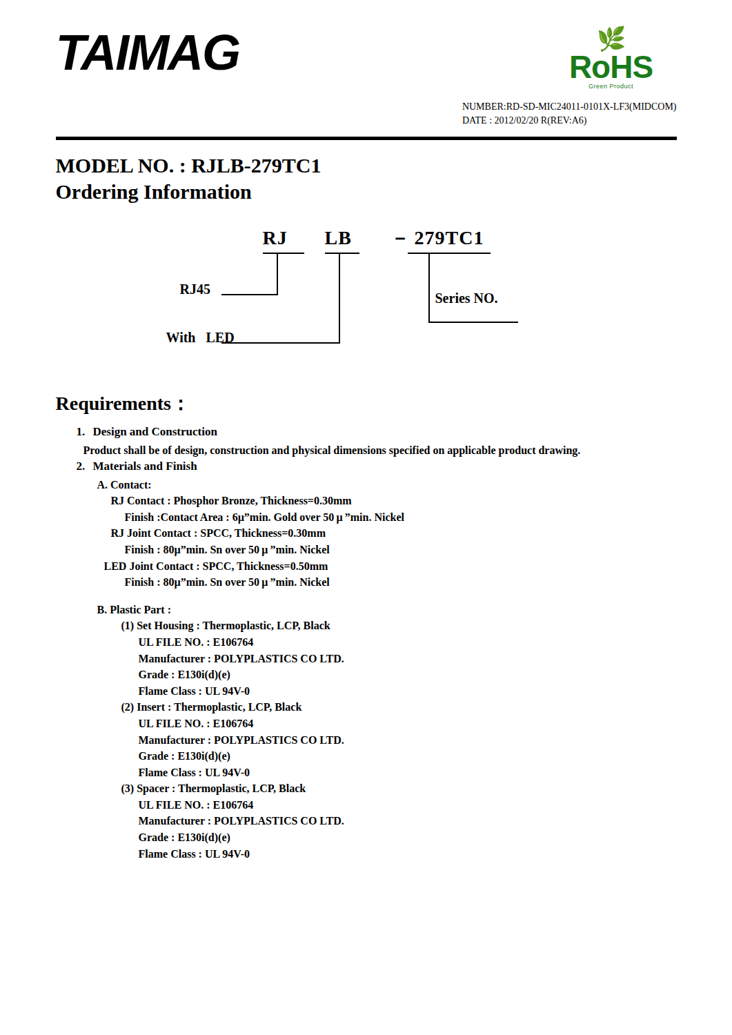TAIMAG
🌿
RoHS
Green Product
NUMBER:RD-SD-MIC24011-0101X-LF3(MIDCOM)
DATE : 2012/02/20 R(REV:A6)
MODEL NO. : RJLB-279TC1
Ordering Information
RJ LB－279TC1
RJ45
With LED
Series NO.
Requirements：
1. Design and Construction
Product shall be of design, construction and physical dimensions specified on applicable product drawing.
2. Materials and Finish
A. Contact:
RJ Contact : Phosphor Bronze, Thickness=0.30mm
Finish :Contact Area : 6µ”min. Gold over 50 μ ”min. Nickel
RJ Joint Contact : SPCC, Thickness=0.30mm
Finish : 80µ”min. Sn over 50 μ ”min. Nickel
LED Joint Contact : SPCC, Thickness=0.50mm
Finish : 80µ”min. Sn over 50 μ ”min. Nickel
B. Plastic Part :
(1) Set Housing : Thermoplastic, LCP, Black
UL FILE NO. : E106764
Manufacturer : POLYPLASTICS CO LTD.
Grade : E130i(d)(e)
Flame Class : UL 94V-0
(2) Insert : Thermoplastic, LCP, Black
UL FILE NO. : E106764
Manufacturer : POLYPLASTICS CO LTD.
Grade : E130i(d)(e)
Flame Class : UL 94V-0
(3) Spacer : Thermoplastic, LCP, Black
UL FILE NO. : E106764
Manufacturer : POLYPLASTICS CO LTD.
Grade : E130i(d)(e)
Flame Class : UL 94V-0